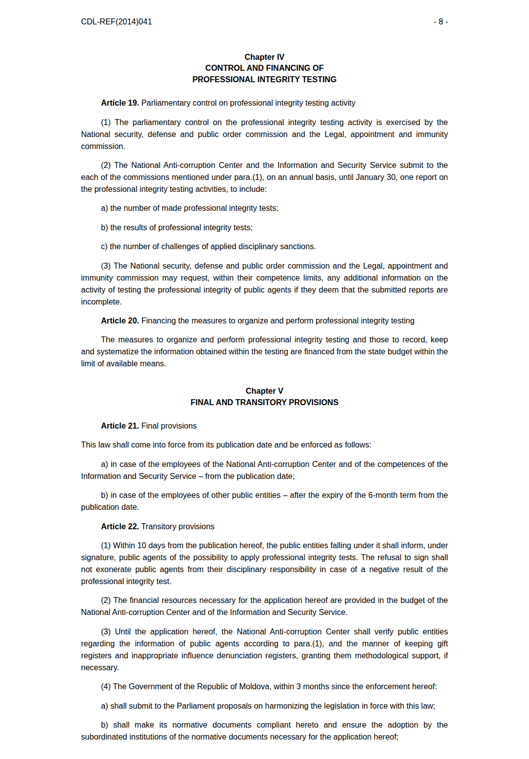CDL-REF(2014)041 - 8 -
Chapter IV CONTROL AND FINANCING OF
PROFESSIONAL INTEGRITY TESTING
Article 19. Parliamentary control on professional integrity testing activity
(1) The parliamentary control on the professional integrity testing activity is exercised by the National security, defense and public order commission and the Legal, appointment and immunity commission.
(2) The National Anti-corruption Center and the Information and Security Service submit to the each of the commissions mentioned under para.(1), on an annual basis, until January 30, one report on the professional integrity testing activities, to include:
a) the number of made professional integrity tests;
b) the results of professional integrity tests;
c) the number of challenges of applied disciplinary sanctions.
(3) The National security, defense and public order commission and the Legal, appointment and immunity commission may request, within their competence limits, any additional information on the activity of testing the professional integrity of public agents if they deem that the submitted reports are incomplete.
Article 20. Financing the measures to organize and perform professional integrity testing
The measures to organize and perform professional integrity testing and those to record, keep and systematize the information obtained within the testing are financed from the state budget within the limit of available means.
Chapter V FINAL AND TRANSITORY PROVISIONS
Article 21. Final provisions
This law shall come into force from its publication date and be enforced as follows:
a) in case of the employees of the National Anti-corruption Center and of the competences of the Information and Security Service – from the publication date;
b) in case of the employees of other public entities – after the expiry of the 6-month term from the publication date.
Article 22. Transitory provisions
(1) Within 10 days from the publication hereof, the public entities falling under it shall inform, under signature, public agents of the possibility to apply professional integrity tests. The refusal to sign shall not exonerate public agents from their disciplinary responsibility in case of a negative result of the professional integrity test.
(2) The financial resources necessary for the application hereof are provided in the budget of the National Anti-corruption Center and of the Information and Security Service.
(3) Until the application hereof, the National Anti-corruption Center shall verify public entities regarding the information of public agents according to para.(1), and the manner of keeping gift registers and inappropriate influence denunciation registers, granting them methodological support, if necessary.
(4) The Government of the Republic of Moldova, within 3 months since the enforcement hereof:
a) shall submit to the Parliament proposals on harmonizing the legislation in force with this law;
b) shall make its normative documents compliant hereto and ensure the adoption by the subordinated institutions of the normative documents necessary for the application hereof;